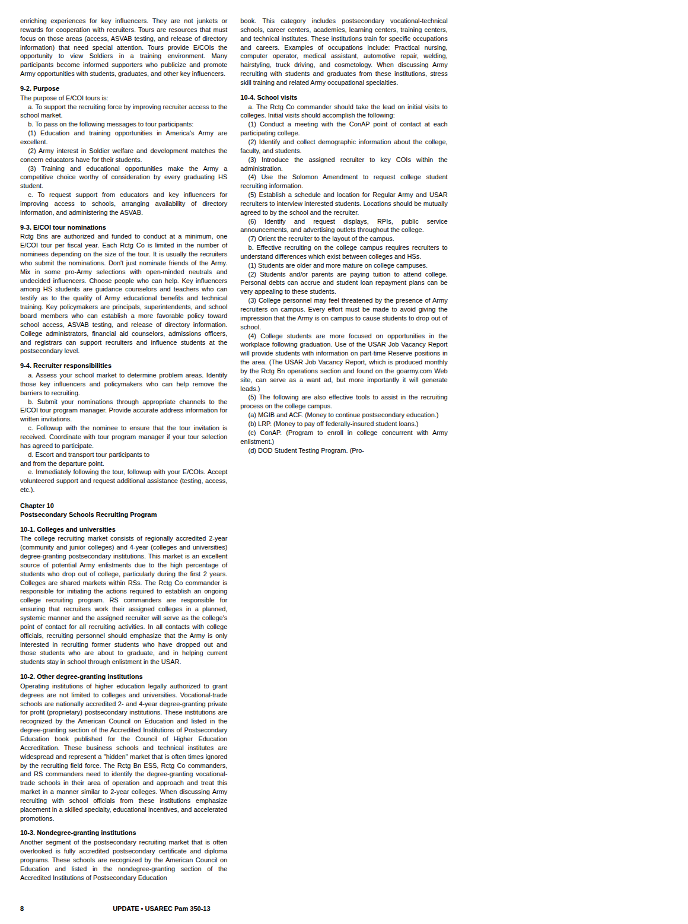enriching experiences for key influencers. They are not junkets or rewards for cooperation with recruiters. Tours are resources that must focus on those areas (access, ASVAB testing, and release of directory information) that need special attention. Tours provide E/COIs the opportunity to view Soldiers in a training environment. Many participants become informed supporters who publicize and promote Army opportunities with students, graduates, and other key influencers.
9-2. Purpose
The purpose of E/COI tours is:
a. To support the recruiting force by improving recruiter access to the school market.
b. To pass on the following messages to tour participants:
(1) Education and training opportunities in America's Army are excellent.
(2) Army interest in Soldier welfare and development matches the concern educators have for their students.
(3) Training and educational opportunities make the Army a competitive choice worthy of consideration by every graduating HS student.
c. To request support from educators and key influencers for improving access to schools, arranging availability of directory information, and administering the ASVAB.
9-3. E/COI tour nominations
Rctg Bns are authorized and funded to conduct at a minimum, one E/COI tour per fiscal year. Each Rctg Co is limited in the number of nominees depending on the size of the tour. It is usually the recruiters who submit the nominations. Don't just nominate friends of the Army. Mix in some pro-Army selections with open-minded neutrals and undecided influencers. Choose people who can help. Key influencers among HS students are guidance counselors and teachers who can testify as to the quality of Army educational benefits and technical training. Key policymakers are principals, superintendents, and school board members who can establish a more favorable policy toward school access, ASVAB testing, and release of directory information. College administrators, financial aid counselors, admissions officers, and registrars can support recruiters and influence students at the postsecondary level.
9-4. Recruiter responsibilities
a. Assess your school market to determine problem areas. Identify those key influencers and policymakers who can help remove the barriers to recruiting.
b. Submit your nominations through appropriate channels to the E/COI tour program manager. Provide accurate address information for written invitations.
c. Followup with the nominee to ensure that the tour invitation is received. Coordinate with tour program manager if your tour selection has agreed to participate.
d. Escort and transport tour participants to
and from the departure point.
e. Immediately following the tour, followup with your E/COIs. Accept volunteered support and request additional assistance (testing, access, etc.).
Chapter 10
Postsecondary Schools Recruiting Program
10-1. Colleges and universities
The college recruiting market consists of regionally accredited 2-year (community and junior colleges) and 4-year (colleges and universities) degree-granting postsecondary institutions. This market is an excellent source of potential Army enlistments due to the high percentage of students who drop out of college, particularly during the first 2 years. Colleges are shared markets within RSs. The Rctg Co commander is responsible for initiating the actions required to establish an ongoing college recruiting program. RS commanders are responsible for ensuring that recruiters work their assigned colleges in a planned, systemic manner and the assigned recruiter will serve as the college's point of contact for all recruiting activities. In all contacts with college officials, recruiting personnel should emphasize that the Army is only interested in recruiting former students who have dropped out and those students who are about to graduate, and in helping current students stay in school through enlistment in the USAR.
10-2. Other degree-granting institutions
Operating institutions of higher education legally authorized to grant degrees are not limited to colleges and universities. Vocational-trade schools are nationally accredited 2- and 4-year degree-granting private for profit (proprietary) postsecondary institutions. These institutions are recognized by the American Council on Education and listed in the degree-granting section of the Accredited Institutions of Postsecondary Education book published for the Council of Higher Education Accreditation. These business schools and technical institutes are widespread and represent a "hidden" market that is often times ignored by the recruiting field force. The Rctg Bn ESS, Rctg Co commanders, and RS commanders need to identify the degree-granting vocational-trade schools in their area of operation and approach and treat this market in a manner similar to 2-year colleges. When discussing Army recruiting with school officials from these institutions emphasize placement in a skilled specialty, educational incentives, and accelerated promotions.
10-3. Nondegree-granting institutions
Another segment of the postsecondary recruiting market that is often overlooked is fully accredited postsecondary certificate and diploma programs. These schools are recognized by the American Council on Education and listed in the nondegree-granting section of the Accredited Institutions of Postsecondary Education
book. This category includes postsecondary vocational-technical schools, career centers, academies, learning centers, training centers, and technical institutes. These institutions train for specific occupations and careers. Examples of occupations include: Practical nursing, computer operator, medical assistant, automotive repair, welding, hairstyling, truck driving, and cosmetology. When discussing Army recruiting with students and graduates from these institutions, stress skill training and related Army occupational specialties.
10-4. School visits
a. The Rctg Co commander should take the lead on initial visits to colleges. Initial visits should accomplish the following:
(1) Conduct a meeting with the ConAP point of contact at each participating college.
(2) Identify and collect demographic information about the college, faculty, and students.
(3) Introduce the assigned recruiter to key COIs within the administration.
(4) Use the Solomon Amendment to request college student recruiting information.
(5) Establish a schedule and location for Regular Army and USAR recruiters to interview interested students. Locations should be mutually agreed to by the school and the recruiter.
(6) Identify and request displays, RPIs, public service announcements, and advertising outlets throughout the college.
(7) Orient the recruiter to the layout of the campus.
b. Effective recruiting on the college campus requires recruiters to understand differences which exist between colleges and HSs.
(1) Students are older and more mature on college campuses.
(2) Students and/or parents are paying tuition to attend college. Personal debts can accrue and student loan repayment plans can be very appealing to these students.
(3) College personnel may feel threatened by the presence of Army recruiters on campus. Every effort must be made to avoid giving the impression that the Army is on campus to cause students to drop out of school.
(4) College students are more focused on opportunities in the workplace following graduation. Use of the USAR Job Vacancy Report will provide students with information on part-time Reserve positions in the area. (The USAR Job Vacancy Report, which is produced monthly by the Rctg Bn operations section and found on the goarmy.com Web site, can serve as a want ad, but more importantly it will generate leads.)
(5) The following are also effective tools to assist in the recruiting process on the college campus.
(a) MGIB and ACF. (Money to continue postsecondary education.)
(b) LRP. (Money to pay off federally-insured student loans.)
(c) ConAP. (Program to enroll in college concurrent with Army enlistment.)
(d) DOD Student Testing Program. (Pro-
8UPDATE • USAREC Pam 350-13